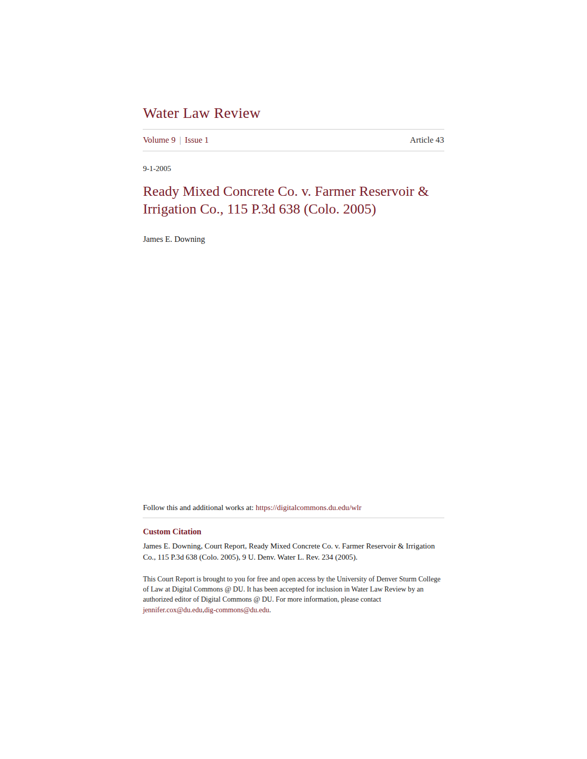Water Law Review
Volume 9|Issue 1
Article 43
9-1-2005
Ready Mixed Concrete Co. v. Farmer Reservoir & Irrigation Co., 115 P.3d 638 (Colo. 2005)
James E. Downing
Follow this and additional works at: https://digitalcommons.du.edu/wlr
Custom Citation
James E. Downing, Court Report, Ready Mixed Concrete Co. v. Farmer Reservoir & Irrigation Co., 115 P.3d 638 (Colo. 2005), 9 U. Denv. Water L. Rev. 234 (2005).
This Court Report is brought to you for free and open access by the University of Denver Sturm College of Law at Digital Commons @ DU. It has been accepted for inclusion in Water Law Review by an authorized editor of Digital Commons @ DU. For more information, please contact jennifer.cox@du.edu,dig-commons@du.edu.